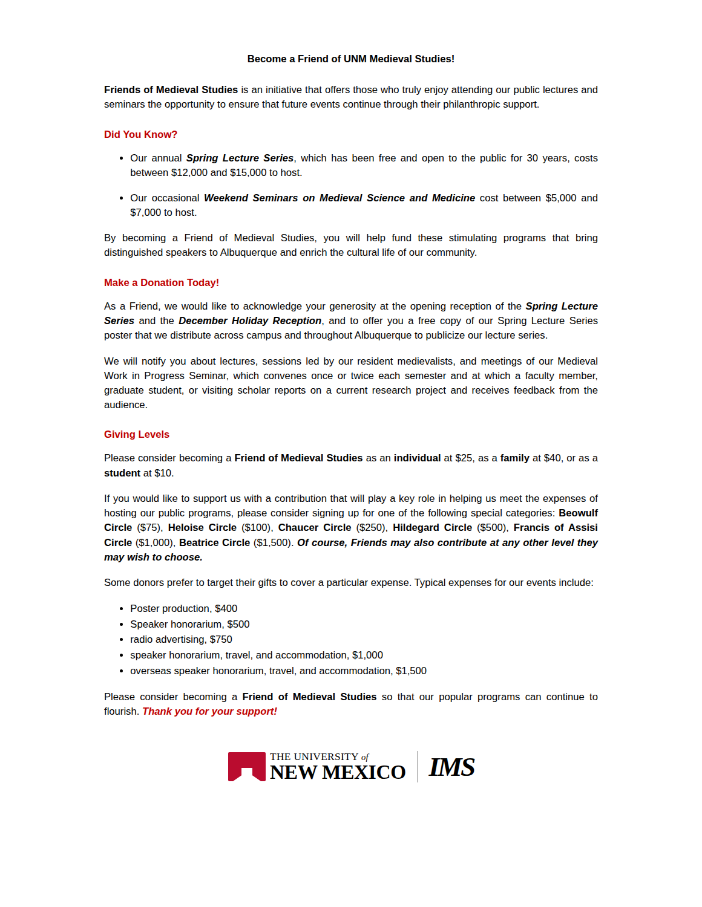Become a Friend of UNM Medieval Studies!
Friends of Medieval Studies is an initiative that offers those who truly enjoy attending our public lectures and seminars the opportunity to ensure that future events continue through their philanthropic support.
Did You Know?
Our annual Spring Lecture Series, which has been free and open to the public for 30 years, costs between $12,000 and $15,000 to host.
Our occasional Weekend Seminars on Medieval Science and Medicine cost between $5,000 and $7,000 to host.
By becoming a Friend of Medieval Studies, you will help fund these stimulating programs that bring distinguished speakers to Albuquerque and enrich the cultural life of our community.
Make a Donation Today!
As a Friend, we would like to acknowledge your generosity at the opening reception of the Spring Lecture Series and the December Holiday Reception, and to offer you a free copy of our Spring Lecture Series poster that we distribute across campus and throughout Albuquerque to publicize our lecture series.
We will notify you about lectures, sessions led by our resident medievalists, and meetings of our Medieval Work in Progress Seminar, which convenes once or twice each semester and at which a faculty member, graduate student, or visiting scholar reports on a current research project and receives feedback from the audience.
Giving Levels
Please consider becoming a Friend of Medieval Studies as an individual at $25, as a family at $40, or as a student at $10.
If you would like to support us with a contribution that will play a key role in helping us meet the expenses of hosting our public programs, please consider signing up for one of the following special categories: Beowulf Circle ($75), Heloise Circle ($100), Chaucer Circle ($250), Hildegard Circle ($500), Francis of Assisi Circle ($1,000), Beatrice Circle ($1,500). Of course, Friends may also contribute at any other level they may wish to choose.
Some donors prefer to target their gifts to cover a particular expense. Typical expenses for our events include:
Poster production, $400
Speaker honorarium, $500
radio advertising, $750
speaker honorarium, travel, and accommodation, $1,000
overseas speaker honorarium, travel, and accommodation, $1,500
Please consider becoming a Friend of Medieval Studies so that our popular programs can continue to flourish. Thank you for your support!
THE UNIVERSITY of
NEW MEXICO
IMS